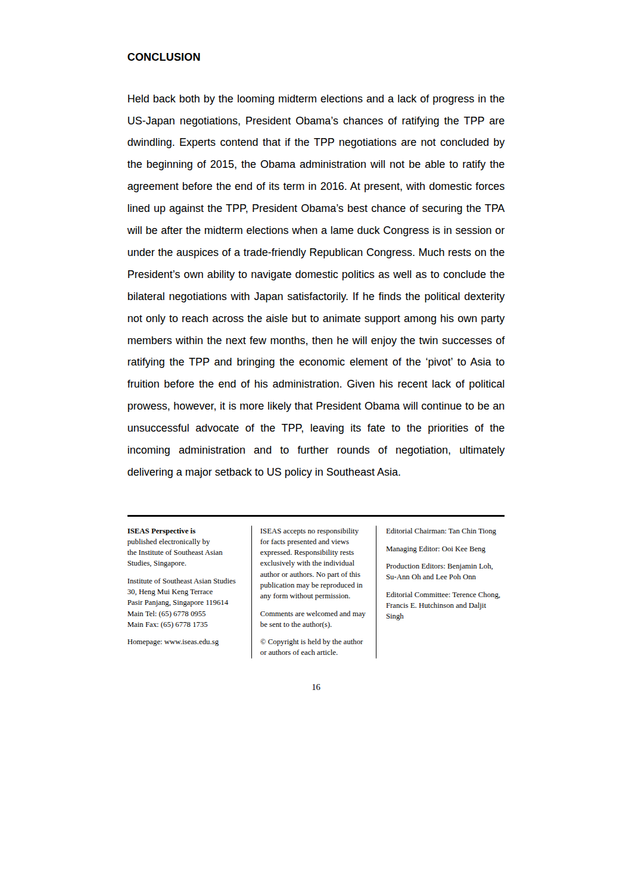CONCLUSION
Held back both by the looming midterm elections and a lack of progress in the US-Japan negotiations, President Obama’s chances of ratifying the TPP are dwindling. Experts contend that if the TPP negotiations are not concluded by the beginning of 2015, the Obama administration will not be able to ratify the agreement before the end of its term in 2016. At present, with domestic forces lined up against the TPP, President Obama’s best chance of securing the TPA will be after the midterm elections when a lame duck Congress is in session or under the auspices of a trade-friendly Republican Congress. Much rests on the President’s own ability to navigate domestic politics as well as to conclude the bilateral negotiations with Japan satisfactorily. If he finds the political dexterity not only to reach across the aisle but to animate support among his own party members within the next few months, then he will enjoy the twin successes of ratifying the TPP and bringing the economic element of the ‘pivot’ to Asia to fruition before the end of his administration. Given his recent lack of political prowess, however, it is more likely that President Obama will continue to be an unsuccessful advocate of the TPP, leaving its fate to the priorities of the incoming administration and to further rounds of negotiation, ultimately delivering a major setback to US policy in Southeast Asia.
ISEAS Perspective is
published electronically by
the Institute of Southeast Asian
Studies, Singapore.
Institute of Southeast Asian Studies
30, Heng Mui Keng Terrace
Pasir Panjang, Singapore 119614
Main Tel: (65) 6778 0955
Main Fax: (65) 6778 1735
Homepage: www.iseas.edu.sg
ISEAS accepts no responsibility for facts presented and views expressed. Responsibility rests exclusively with the individual author or authors. No part of this publication may be reproduced in any form without permission.
Comments are welcomed and may be sent to the author(s).
© Copyright is held by the author or authors of each article.
Editorial Chairman: Tan Chin Tiong
Managing Editor: Ooi Kee Beng
Production Editors: Benjamin Loh, Su-Ann Oh and Lee Poh Onn
Editorial Committee: Terence Chong, Francis E. Hutchinson and Daljit Singh
16